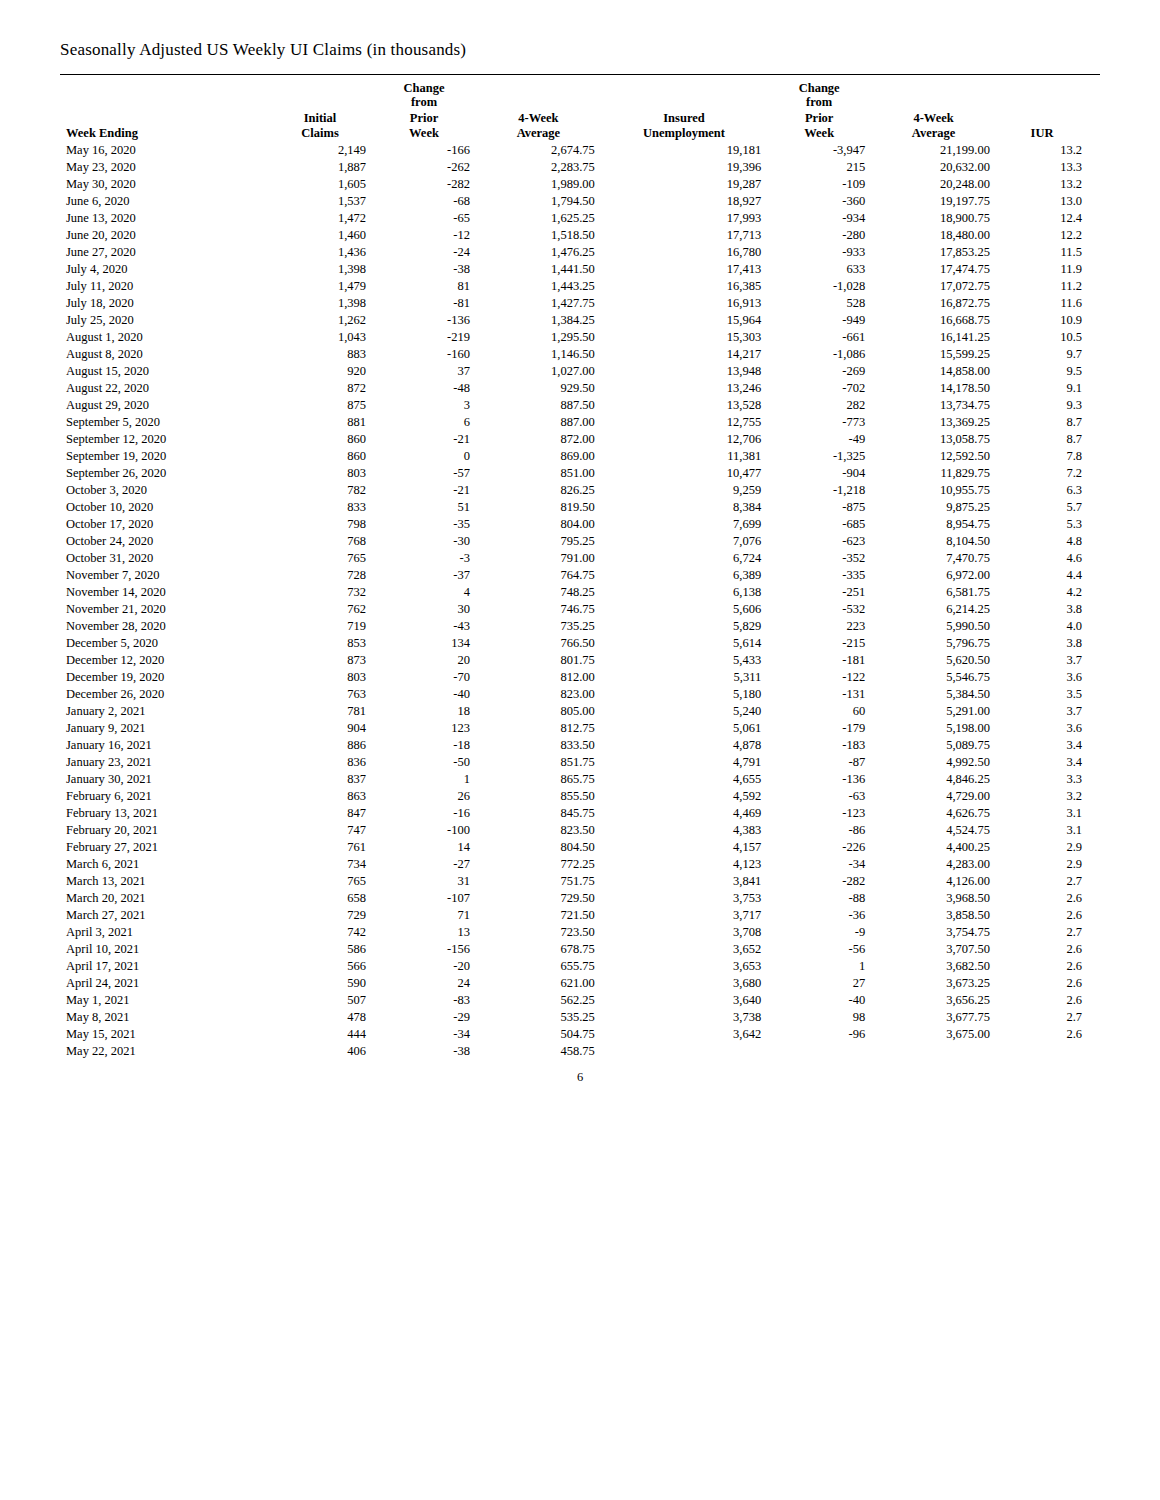Seasonally Adjusted US Weekly UI Claims (in thousands)
| | | Change from | | | Change from | | |
| --- | --- | --- | --- | --- | --- | --- | --- |
| | Initial | Prior | 4-Week | Insured | Prior | 4-Week | |
| Week Ending | Claims | Week | Average | Unemployment | Week | Average | IUR |
| May 16, 2020 | 2,149 | -166 | 2,674.75 | 19,181 | -3,947 | 21,199.00 | 13.2 |
| May 23, 2020 | 1,887 | -262 | 2,283.75 | 19,396 | 215 | 20,632.00 | 13.3 |
| May 30, 2020 | 1,605 | -282 | 1,989.00 | 19,287 | -109 | 20,248.00 | 13.2 |
| June 6, 2020 | 1,537 | -68 | 1,794.50 | 18,927 | -360 | 19,197.75 | 13.0 |
| June 13, 2020 | 1,472 | -65 | 1,625.25 | 17,993 | -934 | 18,900.75 | 12.4 |
| June 20, 2020 | 1,460 | -12 | 1,518.50 | 17,713 | -280 | 18,480.00 | 12.2 |
| June 27, 2020 | 1,436 | -24 | 1,476.25 | 16,780 | -933 | 17,853.25 | 11.5 |
| July 4, 2020 | 1,398 | -38 | 1,441.50 | 17,413 | 633 | 17,474.75 | 11.9 |
| July 11, 2020 | 1,479 | 81 | 1,443.25 | 16,385 | -1,028 | 17,072.75 | 11.2 |
| July 18, 2020 | 1,398 | -81 | 1,427.75 | 16,913 | 528 | 16,872.75 | 11.6 |
| July 25, 2020 | 1,262 | -136 | 1,384.25 | 15,964 | -949 | 16,668.75 | 10.9 |
| August 1, 2020 | 1,043 | -219 | 1,295.50 | 15,303 | -661 | 16,141.25 | 10.5 |
| August 8, 2020 | 883 | -160 | 1,146.50 | 14,217 | -1,086 | 15,599.25 | 9.7 |
| August 15, 2020 | 920 | 37 | 1,027.00 | 13,948 | -269 | 14,858.00 | 9.5 |
| August 22, 2020 | 872 | -48 | 929.50 | 13,246 | -702 | 14,178.50 | 9.1 |
| August 29, 2020 | 875 | 3 | 887.50 | 13,528 | 282 | 13,734.75 | 9.3 |
| September 5, 2020 | 881 | 6 | 887.00 | 12,755 | -773 | 13,369.25 | 8.7 |
| September 12, 2020 | 860 | -21 | 872.00 | 12,706 | -49 | 13,058.75 | 8.7 |
| September 19, 2020 | 860 | 0 | 869.00 | 11,381 | -1,325 | 12,592.50 | 7.8 |
| September 26, 2020 | 803 | -57 | 851.00 | 10,477 | -904 | 11,829.75 | 7.2 |
| October 3, 2020 | 782 | -21 | 826.25 | 9,259 | -1,218 | 10,955.75 | 6.3 |
| October 10, 2020 | 833 | 51 | 819.50 | 8,384 | -875 | 9,875.25 | 5.7 |
| October 17, 2020 | 798 | -35 | 804.00 | 7,699 | -685 | 8,954.75 | 5.3 |
| October 24, 2020 | 768 | -30 | 795.25 | 7,076 | -623 | 8,104.50 | 4.8 |
| October 31, 2020 | 765 | -3 | 791.00 | 6,724 | -352 | 7,470.75 | 4.6 |
| November 7, 2020 | 728 | -37 | 764.75 | 6,389 | -335 | 6,972.00 | 4.4 |
| November 14, 2020 | 732 | 4 | 748.25 | 6,138 | -251 | 6,581.75 | 4.2 |
| November 21, 2020 | 762 | 30 | 746.75 | 5,606 | -532 | 6,214.25 | 3.8 |
| November 28, 2020 | 719 | -43 | 735.25 | 5,829 | 223 | 5,990.50 | 4.0 |
| December 5, 2020 | 853 | 134 | 766.50 | 5,614 | -215 | 5,796.75 | 3.8 |
| December 12, 2020 | 873 | 20 | 801.75 | 5,433 | -181 | 5,620.50 | 3.7 |
| December 19, 2020 | 803 | -70 | 812.00 | 5,311 | -122 | 5,546.75 | 3.6 |
| December 26, 2020 | 763 | -40 | 823.00 | 5,180 | -131 | 5,384.50 | 3.5 |
| January 2, 2021 | 781 | 18 | 805.00 | 5,240 | 60 | 5,291.00 | 3.7 |
| January 9, 2021 | 904 | 123 | 812.75 | 5,061 | -179 | 5,198.00 | 3.6 |
| January 16, 2021 | 886 | -18 | 833.50 | 4,878 | -183 | 5,089.75 | 3.4 |
| January 23, 2021 | 836 | -50 | 851.75 | 4,791 | -87 | 4,992.50 | 3.4 |
| January 30, 2021 | 837 | 1 | 865.75 | 4,655 | -136 | 4,846.25 | 3.3 |
| February 6, 2021 | 863 | 26 | 855.50 | 4,592 | -63 | 4,729.00 | 3.2 |
| February 13, 2021 | 847 | -16 | 845.75 | 4,469 | -123 | 4,626.75 | 3.1 |
| February 20, 2021 | 747 | -100 | 823.50 | 4,383 | -86 | 4,524.75 | 3.1 |
| February 27, 2021 | 761 | 14 | 804.50 | 4,157 | -226 | 4,400.25 | 2.9 |
| March 6, 2021 | 734 | -27 | 772.25 | 4,123 | -34 | 4,283.00 | 2.9 |
| March 13, 2021 | 765 | 31 | 751.75 | 3,841 | -282 | 4,126.00 | 2.7 |
| March 20, 2021 | 658 | -107 | 729.50 | 3,753 | -88 | 3,968.50 | 2.6 |
| March 27, 2021 | 729 | 71 | 721.50 | 3,717 | -36 | 3,858.50 | 2.6 |
| April 3, 2021 | 742 | 13 | 723.50 | 3,708 | -9 | 3,754.75 | 2.7 |
| April 10, 2021 | 586 | -156 | 678.75 | 3,652 | -56 | 3,707.50 | 2.6 |
| April 17, 2021 | 566 | -20 | 655.75 | 3,653 | 1 | 3,682.50 | 2.6 |
| April 24, 2021 | 590 | 24 | 621.00 | 3,680 | 27 | 3,673.25 | 2.6 |
| May 1, 2021 | 507 | -83 | 562.25 | 3,640 | -40 | 3,656.25 | 2.6 |
| May 8, 2021 | 478 | -29 | 535.25 | 3,738 | 98 | 3,677.75 | 2.7 |
| May 15, 2021 | 444 | -34 | 504.75 | 3,642 | -96 | 3,675.00 | 2.6 |
| May 22, 2021 | 406 | -38 | 458.75 | | | | |
6